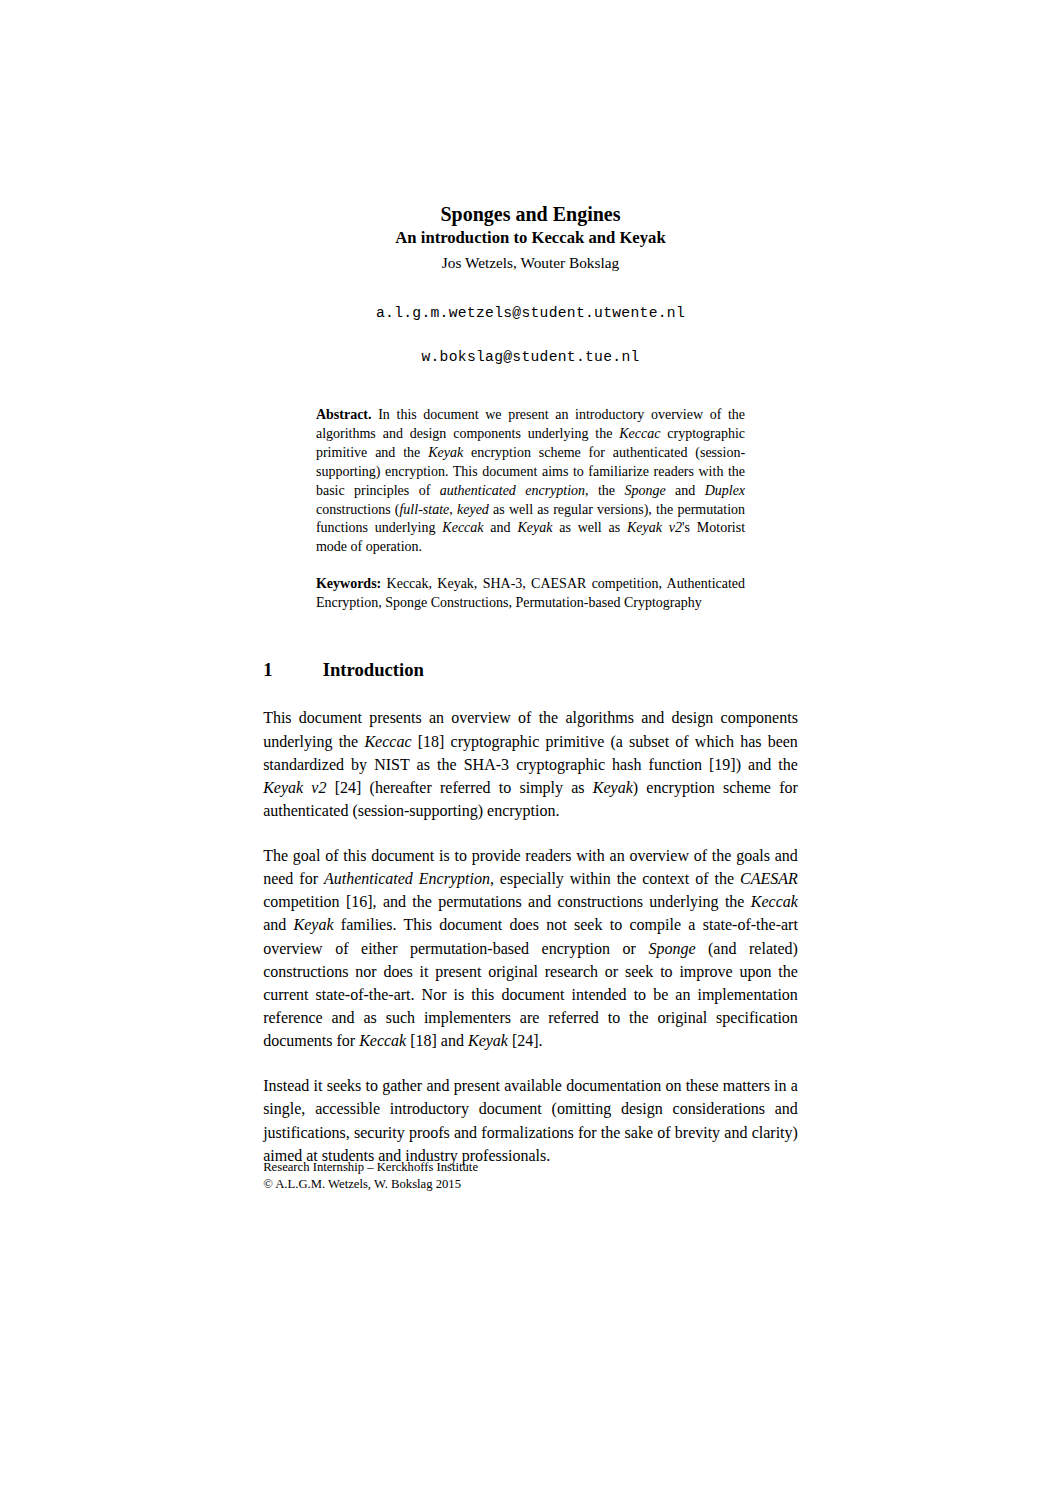Sponges and Engines
An introduction to Keccak and Keyak
Jos Wetzels, Wouter Bokslag
a.l.g.m.wetzels@student.utwente.nl
w.bokslag@student.tue.nl
Abstract. In this document we present an introductory overview of the algorithms and design components underlying the Keccac cryptographic primitive and the Keyak encryption scheme for authenticated (session-supporting) encryption. This document aims to familiarize readers with the basic principles of authenticated encryption, the Sponge and Duplex constructions (full-state, keyed as well as regular versions), the permutation functions underlying Keccak and Keyak as well as Keyak v2's Motorist mode of operation.
Keywords: Keccak, Keyak, SHA-3, CAESAR competition, Authenticated Encryption, Sponge Constructions, Permutation-based Cryptography
1 Introduction
This document presents an overview of the algorithms and design components underlying the Keccac [18] cryptographic primitive (a subset of which has been standardized by NIST as the SHA-3 cryptographic hash function [19]) and the Keyak v2 [24] (hereafter referred to simply as Keyak) encryption scheme for authenticated (session-supporting) encryption.
The goal of this document is to provide readers with an overview of the goals and need for Authenticated Encryption, especially within the context of the CAESAR competition [16], and the permutations and constructions underlying the Keccak and Keyak families. This document does not seek to compile a state-of-the-art overview of either permutation-based encryption or Sponge (and related) constructions nor does it present original research or seek to improve upon the current state-of-the-art. Nor is this document intended to be an implementation reference and as such implementers are referred to the original specification documents for Keccak [18] and Keyak [24].
Instead it seeks to gather and present available documentation on these matters in a single, accessible introductory document (omitting design considerations and justifications, security proofs and formalizations for the sake of brevity and clarity) aimed at students and industry professionals.
Research Internship – Kerckhoffs Institute
© A.L.G.M. Wetzels, W. Bokslag 2015